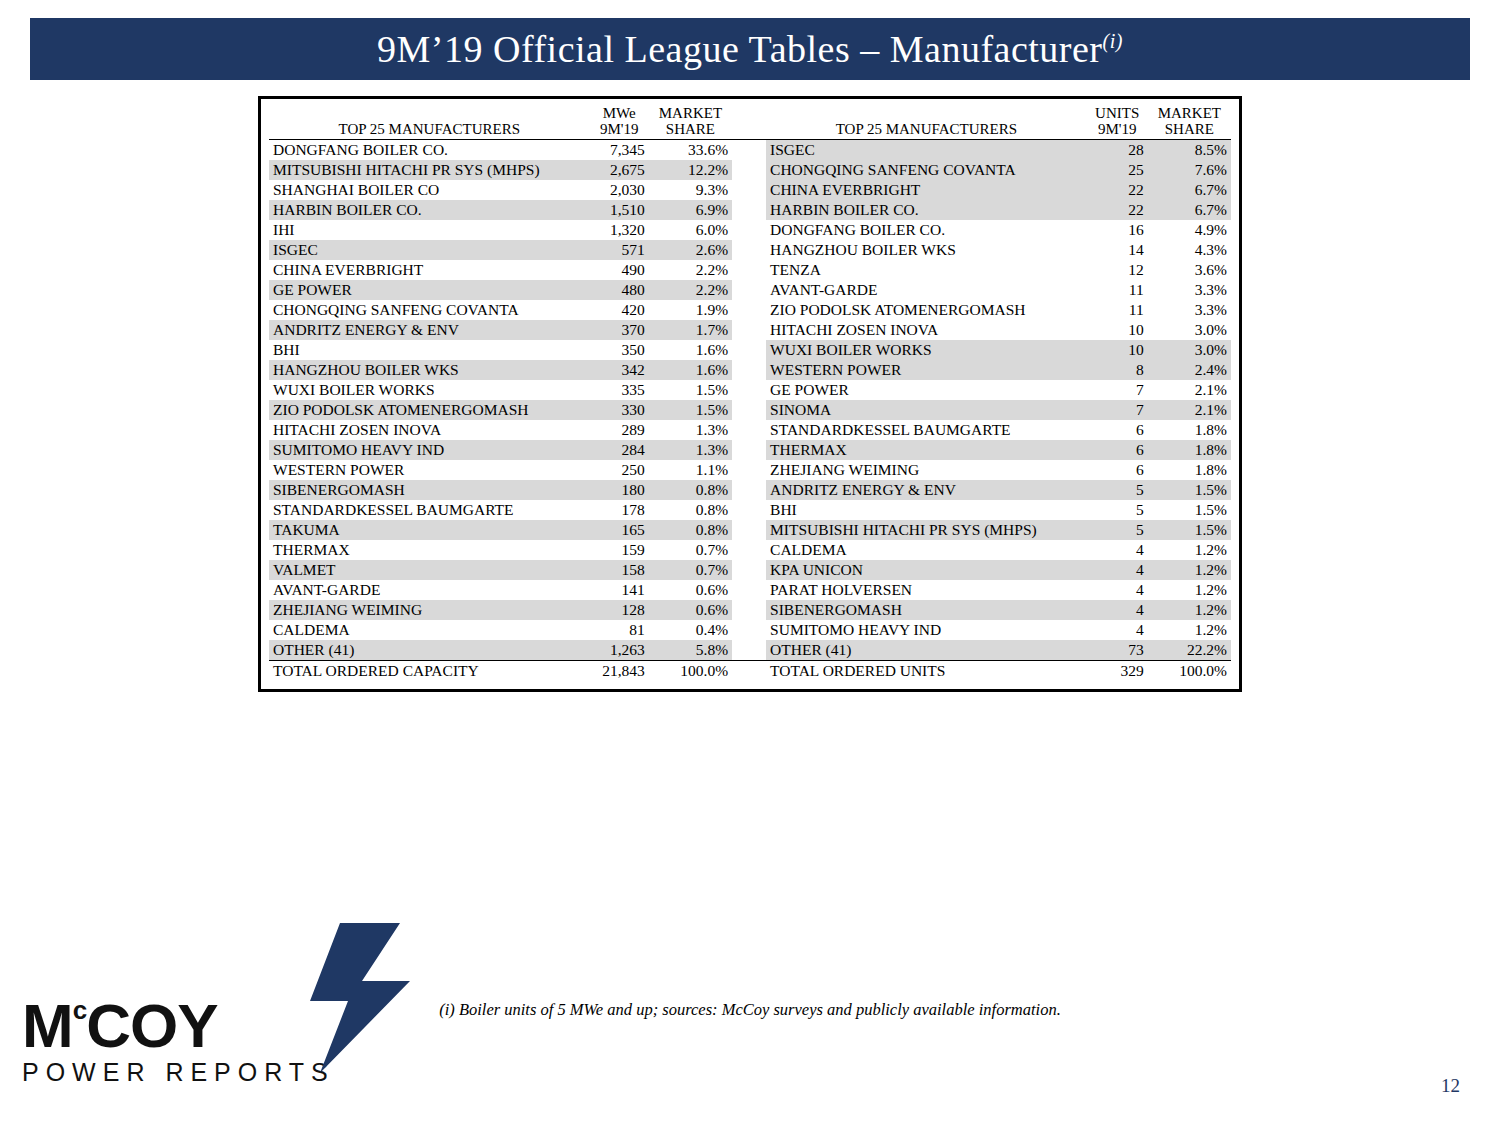9M’19 Official League Tables – Manufacturer(i)
| TOP 25 MANUFACTURERS | MWe 9M'19 | MARKET SHARE | | TOP 25 MANUFACTURERS | UNITS 9M'19 | MARKET SHARE |
| --- | --- | --- | --- | --- | --- | --- |
| DONGFANG BOILER CO. | 7,345 | 33.6% | | ISGEC | 28 | 8.5% |
| MITSUBISHI HITACHI PR SYS (MHPS) | 2,675 | 12.2% | | CHONGQING SANFENG COVANTA | 25 | 7.6% |
| SHANGHAI BOILER CO | 2,030 | 9.3% | | CHINA EVERBRIGHT | 22 | 6.7% |
| HARBIN BOILER CO. | 1,510 | 6.9% | | HARBIN BOILER CO. | 22 | 6.7% |
| IHI | 1,320 | 6.0% | | DONGFANG BOILER CO. | 16 | 4.9% |
| ISGEC | 571 | 2.6% | | HANGZHOU BOILER WKS | 14 | 4.3% |
| CHINA EVERBRIGHT | 490 | 2.2% | | TENZA | 12 | 3.6% |
| GE POWER | 480 | 2.2% | | AVANT-GARDE | 11 | 3.3% |
| CHONGQING SANFENG COVANTA | 420 | 1.9% | | ZIO PODOLSK ATOMENERGOMASH | 11 | 3.3% |
| ANDRITZ ENERGY & ENV | 370 | 1.7% | | HITACHI ZOSEN INOVA | 10 | 3.0% |
| BHI | 350 | 1.6% | | WUXI BOILER WORKS | 10 | 3.0% |
| HANGZHOU BOILER WKS | 342 | 1.6% | | WESTERN POWER | 8 | 2.4% |
| WUXI BOILER WORKS | 335 | 1.5% | | GE POWER | 7 | 2.1% |
| ZIO PODOLSK ATOMENERGOMASH | 330 | 1.5% | | SINOMA | 7 | 2.1% |
| HITACHI ZOSEN INOVA | 289 | 1.3% | | STANDARDKESSEL BAUMGARTE | 6 | 1.8% |
| SUMITOMO HEAVY IND | 284 | 1.3% | | THERMAX | 6 | 1.8% |
| WESTERN POWER | 250 | 1.1% | | ZHEJIANG WEIMING | 6 | 1.8% |
| SIBENERGOMASH | 180 | 0.8% | | ANDRITZ ENERGY & ENV | 5 | 1.5% |
| STANDARDKESSEL BAUMGARTE | 178 | 0.8% | | BHI | 5 | 1.5% |
| TAKUMA | 165 | 0.8% | | MITSUBISHI HITACHI PR SYS (MHPS) | 5 | 1.5% |
| THERMAX | 159 | 0.7% | | CALDEMA | 4 | 1.2% |
| VALMET | 158 | 0.7% | | KPA UNICON | 4 | 1.2% |
| AVANT-GARDE | 141 | 0.6% | | PARAT HOLVERSEN | 4 | 1.2% |
| ZHEJIANG WEIMING | 128 | 0.6% | | SIBENERGOMASH | 4 | 1.2% |
| CALDEMA | 81 | 0.4% | | SUMITOMO HEAVY IND | 4 | 1.2% |
| OTHER (41) | 1,263 | 5.8% | | OTHER (41) | 73 | 22.2% |
| TOTAL ORDERED CAPACITY | 21,843 | 100.0% | | TOTAL ORDERED UNITS | 329 | 100.0% |
(i) Boiler units of 5 MWe and up; sources: McCoy surveys and publicly available information.
McCOY
POWER REPORTS
12